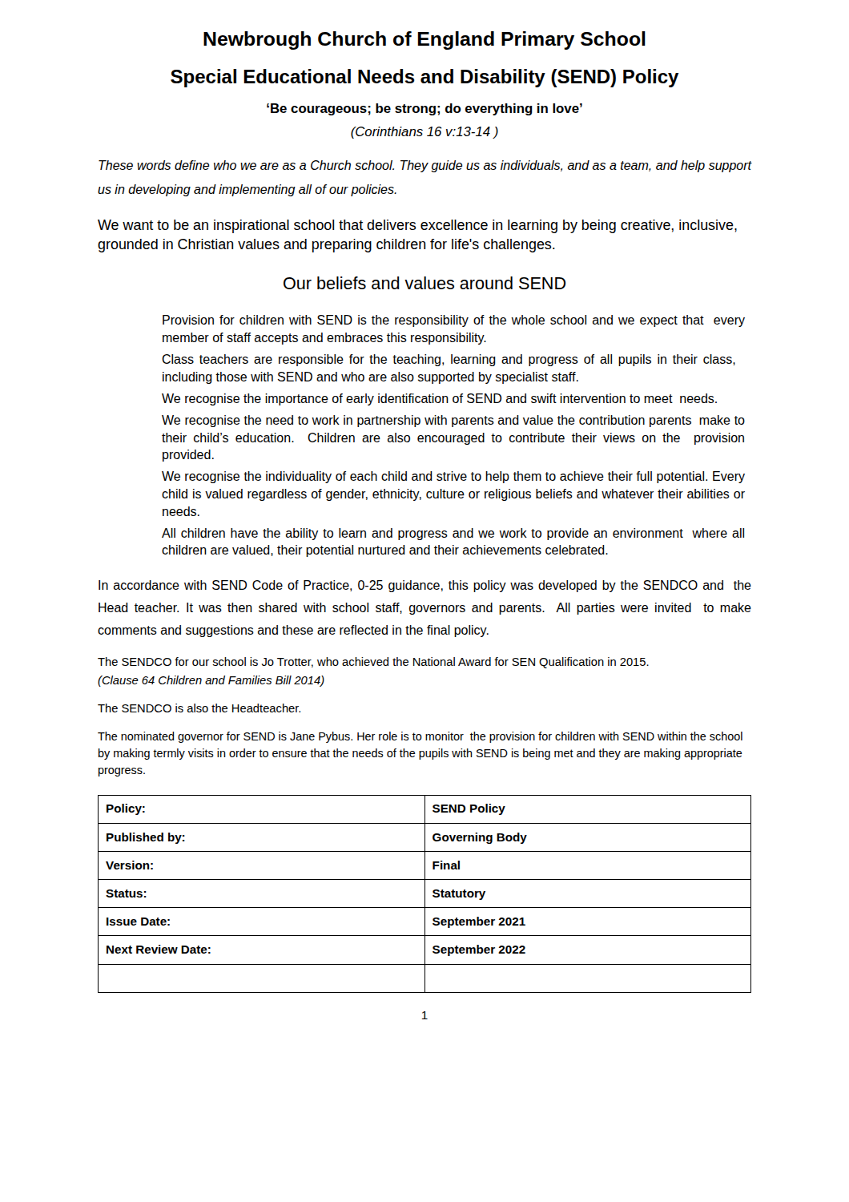Newbrough Church of England Primary School
Special Educational Needs and Disability (SEND) Policy
‘Be courageous; be strong; do everything in love’
(Corinthians 16 v:13-14 )
These words define who we are as a Church school. They guide us as individuals, and as a team, and help support us in developing and implementing all of our policies.
We want to be an inspirational school that delivers excellence in learning by being creative, inclusive, grounded in Christian values and preparing children for life's challenges.
Our beliefs and values around SEND
Provision for children with SEND is the responsibility of the whole school and we expect that every member of staff accepts and embraces this responsibility.
Class teachers are responsible for the teaching, learning and progress of all pupils in their class, including those with SEND and who are also supported by specialist staff.
We recognise the importance of early identification of SEND and swift intervention to meet needs.
We recognise the need to work in partnership with parents and value the contribution parents make to their child’s education. Children are also encouraged to contribute their views on the provision provided.
We recognise the individuality of each child and strive to help them to achieve their full potential. Every child is valued regardless of gender, ethnicity, culture or religious beliefs and whatever their abilities or needs.
All children have the ability to learn and progress and we work to provide an environment where all children are valued, their potential nurtured and their achievements celebrated.
In accordance with SEND Code of Practice, 0-25 guidance, this policy was developed by the SENDCO and the Head teacher. It was then shared with school staff, governors and parents. All parties were invited to make comments and suggestions and these are reflected in the final policy.
The SENDCO for our school is Jo Trotter, who achieved the National Award for SEN Qualification in 2015.
(Clause 64 Children and Families Bill 2014)
The SENDCO is also the Headteacher.
The nominated governor for SEND is Jane Pybus. Her role is to monitor the provision for children with SEND within the school by making termly visits in order to ensure that the needs of the pupils with SEND is being met and they are making appropriate progress.
| Policy: | SEND Policy |
| Published by: | Governing Body |
| Version: | Final |
| Status: | Statutory |
| Issue Date: | September 2021 |
| Next Review Date: | September 2022 |
1